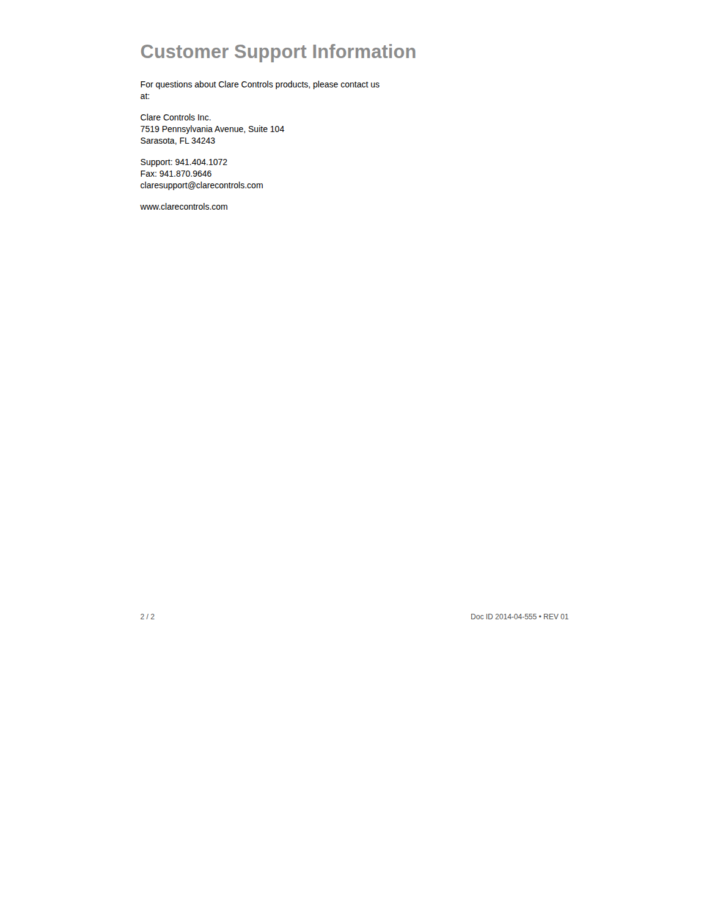Customer Support Information
For questions about Clare Controls products, please contact us at:
Clare Controls Inc.
7519 Pennsylvania Avenue, Suite 104
Sarasota, FL 34243
Support: 941.404.1072
Fax: 941.870.9646
claresupport@clarecontrols.com
www.clarecontrols.com
2 / 2 Doc ID 2014-04-555 • REV 01